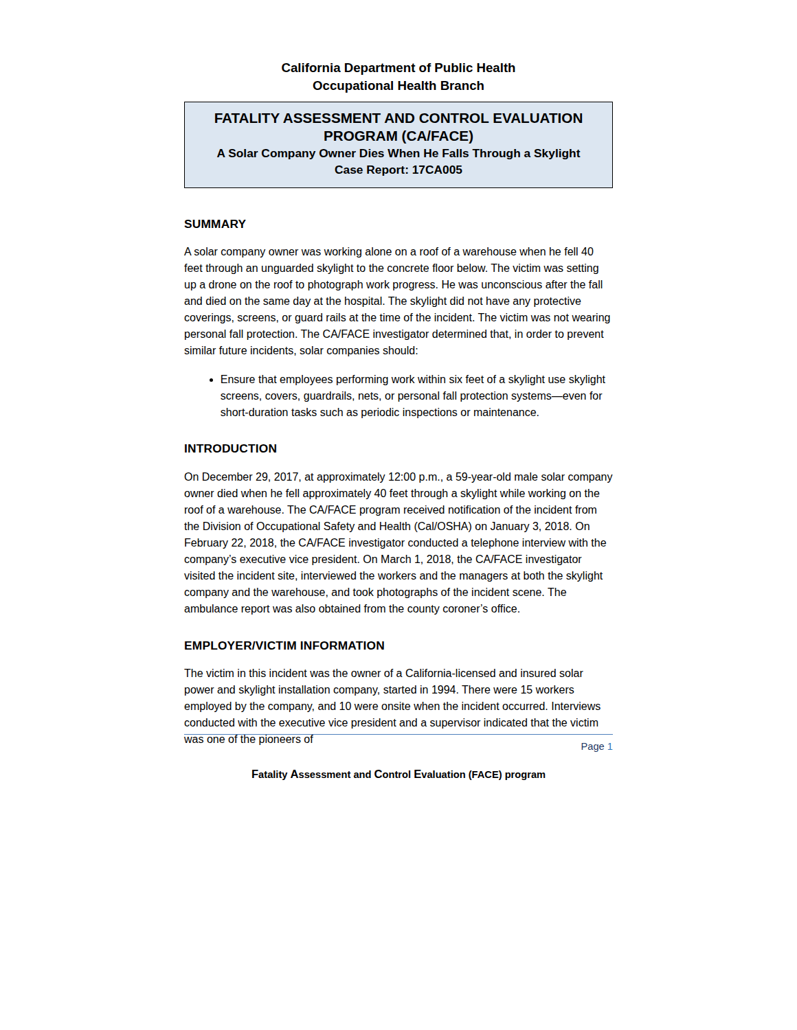California Department of Public Health
Occupational Health Branch
FATALITY ASSESSMENT AND CONTROL EVALUATION
PROGRAM (CA/FACE)
A Solar Company Owner Dies When He Falls Through a Skylight
Case Report: 17CA005
SUMMARY
A solar company owner was working alone on a roof of a warehouse when he fell 40 feet through an unguarded skylight to the concrete floor below. The victim was setting up a drone on the roof to photograph work progress. He was unconscious after the fall and died on the same day at the hospital. The skylight did not have any protective coverings, screens, or guard rails at the time of the incident. The victim was not wearing personal fall protection. The CA/FACE investigator determined that, in order to prevent similar future incidents, solar companies should:
Ensure that employees performing work within six feet of a skylight use skylight screens, covers, guardrails, nets, or personal fall protection systems—even for short-duration tasks such as periodic inspections or maintenance.
INTRODUCTION
On December 29, 2017, at approximately 12:00 p.m., a 59-year-old male solar company owner died when he fell approximately 40 feet through a skylight while working on the roof of a warehouse. The CA/FACE program received notification of the incident from the Division of Occupational Safety and Health (Cal/OSHA) on January 3, 2018. On February 22, 2018, the CA/FACE investigator conducted a telephone interview with the company’s executive vice president. On March 1, 2018, the CA/FACE investigator visited the incident site, interviewed the workers and the managers at both the skylight company and the warehouse, and took photographs of the incident scene. The ambulance report was also obtained from the county coroner’s office.
EMPLOYER/VICTIM INFORMATION
The victim in this incident was the owner of a California-licensed and insured solar power and skylight installation company, started in 1994. There were 15 workers employed by the company, and 10 were onsite when the incident occurred. Interviews conducted with the executive vice president and a supervisor indicated that the victim was one of the pioneers of
Page 1
Fatality Assessment and Control Evaluation (FACE) program